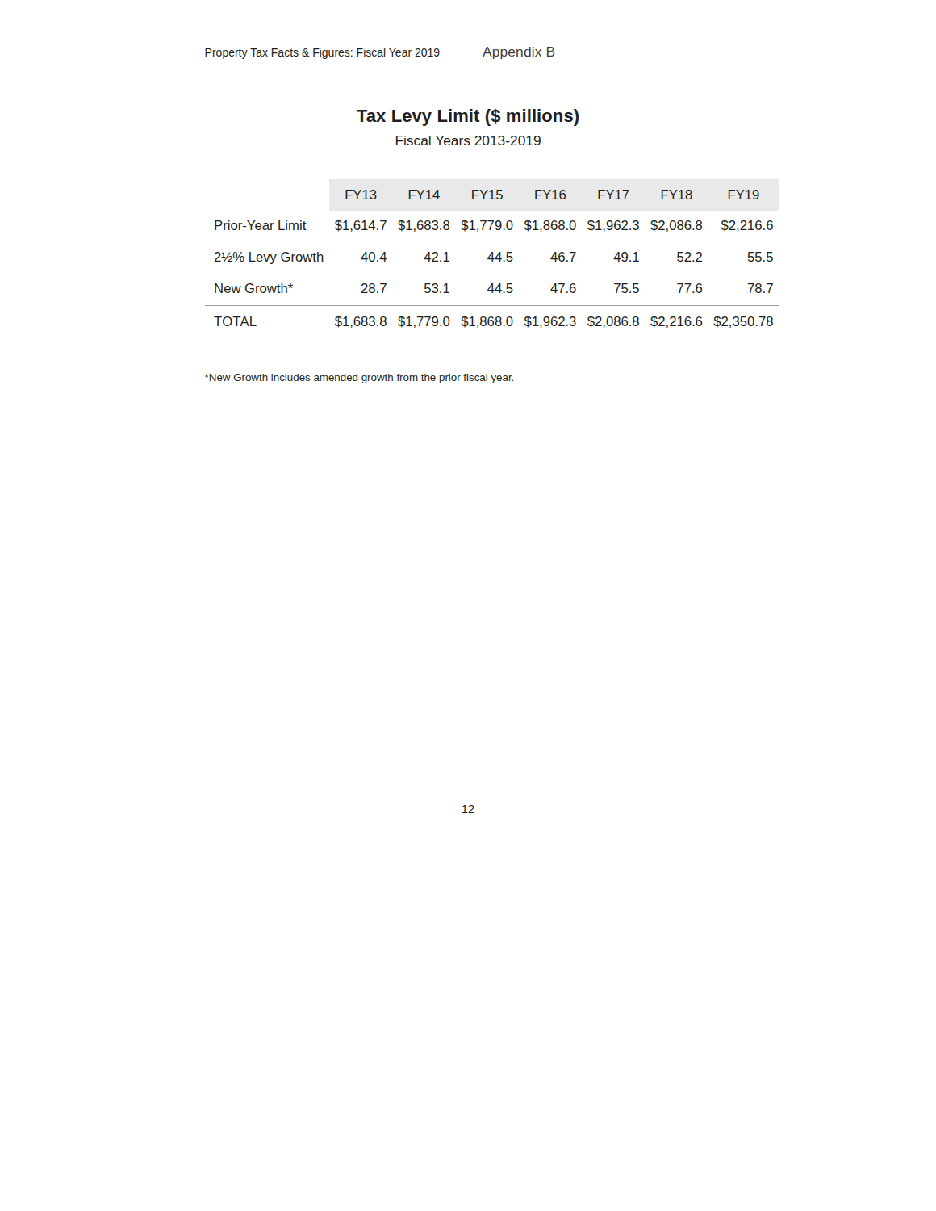Property Tax Facts & Figures: Fiscal Year 2019 Appendix B
Tax Levy Limit ($ millions)
Fiscal Years 2013-2019
| | FY13 | FY14 | FY15 | FY16 | FY17 | FY18 | FY19 |
| --- | --- | --- | --- | --- | --- | --- | --- |
| Prior-Year Limit | $1,614.7 | $1,683.8 | $1,779.0 | $1,868.0 | $1,962.3 | $2,086.8 | $2,216.6 |
| 2½% Levy Growth | 40.4 | 42.1 | 44.5 | 46.7 | 49.1 | 52.2 | 55.5 |
| New Growth* | 28.7 | 53.1 | 44.5 | 47.6 | 75.5 | 77.6 | 78.7 |
| TOTAL | $1,683.8 | $1,779.0 | $1,868.0 | $1,962.3 | $2,086.8 | $2,216.6 | $2,350.78 |
*New Growth includes amended growth from the prior fiscal year.
12